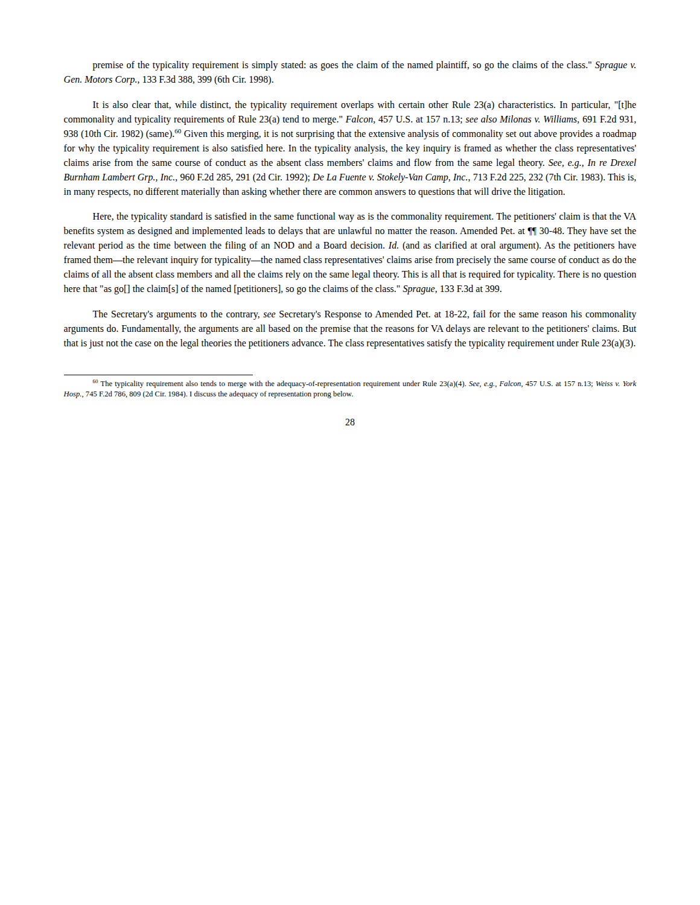premise of the typicality requirement is simply stated: as goes the claim of the named plaintiff, so go the claims of the class." Sprague v. Gen. Motors Corp., 133 F.3d 388, 399 (6th Cir. 1998).
It is also clear that, while distinct, the typicality requirement overlaps with certain other Rule 23(a) characteristics. In particular, "[t]he commonality and typicality requirements of Rule 23(a) tend to merge." Falcon, 457 U.S. at 157 n.13; see also Milonas v. Williams, 691 F.2d 931, 938 (10th Cir. 1982) (same).60 Given this merging, it is not surprising that the extensive analysis of commonality set out above provides a roadmap for why the typicality requirement is also satisfied here. In the typicality analysis, the key inquiry is framed as whether the class representatives' claims arise from the same course of conduct as the absent class members' claims and flow from the same legal theory. See, e.g., In re Drexel Burnham Lambert Grp., Inc., 960 F.2d 285, 291 (2d Cir. 1992); De La Fuente v. Stokely-Van Camp, Inc., 713 F.2d 225, 232 (7th Cir. 1983). This is, in many respects, no different materially than asking whether there are common answers to questions that will drive the litigation.
Here, the typicality standard is satisfied in the same functional way as is the commonality requirement. The petitioners' claim is that the VA benefits system as designed and implemented leads to delays that are unlawful no matter the reason. Amended Pet. at ¶¶ 30-48. They have set the relevant period as the time between the filing of an NOD and a Board decision. Id. (and as clarified at oral argument). As the petitioners have framed them—the relevant inquiry for typicality—the named class representatives' claims arise from precisely the same course of conduct as do the claims of all the absent class members and all the claims rely on the same legal theory. This is all that is required for typicality. There is no question here that "as go[] the claim[s] of the named [petitioners], so go the claims of the class." Sprague, 133 F.3d at 399.
The Secretary's arguments to the contrary, see Secretary's Response to Amended Pet. at 18-22, fail for the same reason his commonality arguments do. Fundamentally, the arguments are all based on the premise that the reasons for VA delays are relevant to the petitioners' claims. But that is just not the case on the legal theories the petitioners advance. The class representatives satisfy the typicality requirement under Rule 23(a)(3).
60 The typicality requirement also tends to merge with the adequacy-of-representation requirement under Rule 23(a)(4). See, e.g., Falcon, 457 U.S. at 157 n.13; Weiss v. York Hosp., 745 F.2d 786, 809 (2d Cir. 1984). I discuss the adequacy of representation prong below.
28